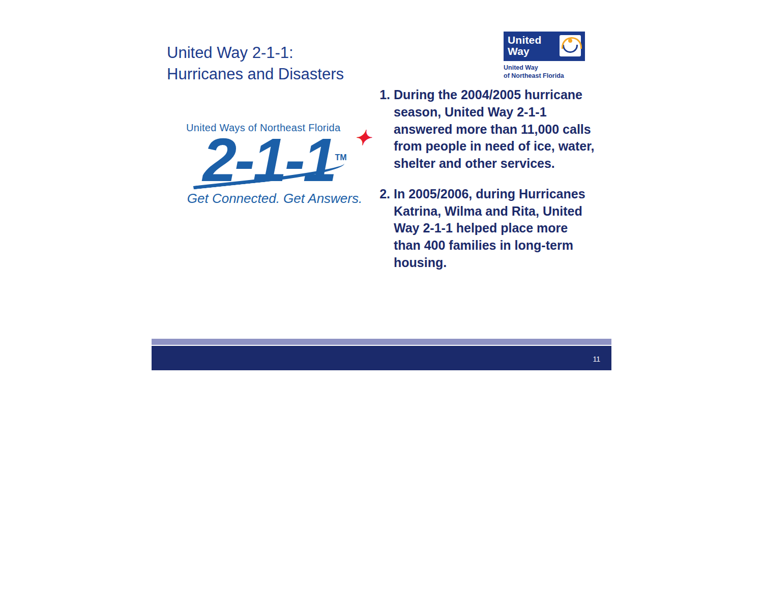United Way 2-1-1:
Hurricanes and Disasters
United
Way
United Way
of Northeast Florida
United Ways of Northeast Florida
2-1-1TM ✦
Get Connected. Get Answers.
During the 2004/2005 hurricane season, United Way 2-1-1 answered more than 11,000 calls from people in need of ice, water, shelter and other services.
In 2005/2006, during Hurricanes Katrina, Wilma and Rita, United Way 2-1-1 helped place more than 400 families in long-term housing.
11